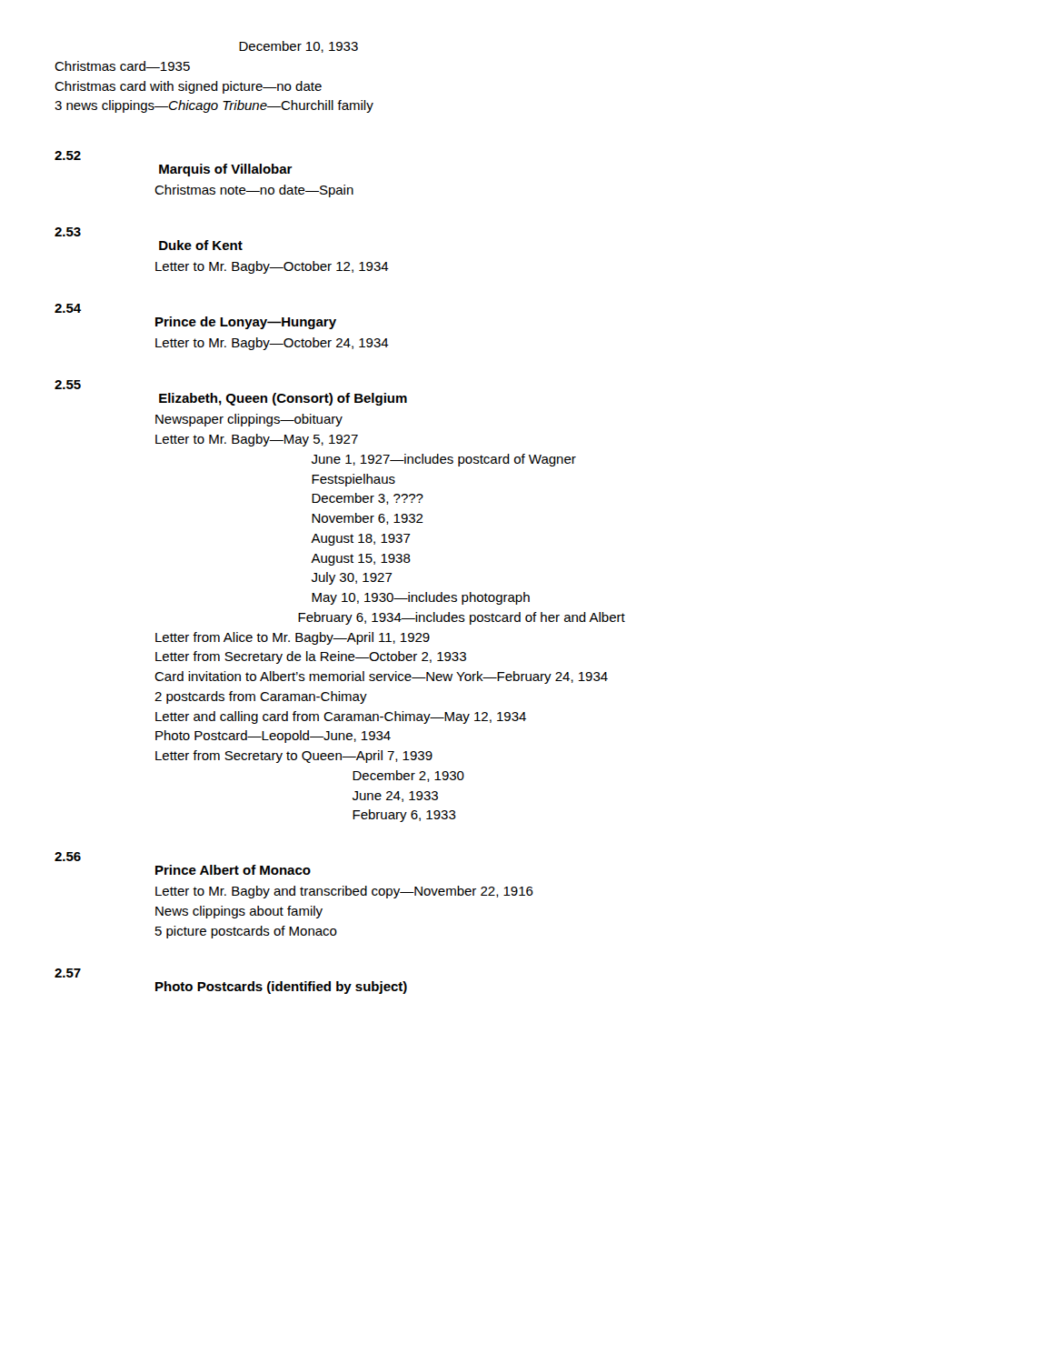December 10, 1933
Christmas card—1935
Christmas card with signed picture—no date
3 news clippings—Chicago Tribune—Churchill family
2.52
Marquis of Villalobar
Christmas note—no date—Spain
2.53
Duke of Kent
Letter to Mr. Bagby—October 12, 1934
2.54
Prince de Lonyay—Hungary
Letter to Mr. Bagby—October 24, 1934
2.55
Elizabeth, Queen (Consort) of Belgium
Newspaper clippings—obituary
Letter to Mr. Bagby—May 5, 1927
June 1, 1927—includes postcard of Wagner
Festspielhaus
December 3, ????
November 6, 1932
August 18, 1937
August 15, 1938
July 30, 1927
May 10, 1930—includes photograph
February 6, 1934—includes postcard of her and Albert
Letter from Alice to Mr. Bagby—April 11, 1929
Letter from Secretary de la Reine—October 2, 1933
Card invitation to Albert’s memorial service—New York—February 24, 1934
2 postcards from Caraman-Chimay
Letter and calling card from Caraman-Chimay—May 12, 1934
Photo Postcard—Leopold—June, 1934
Letter from Secretary to Queen—April 7, 1939
December 2, 1930
June 24, 1933
February 6, 1933
2.56
Prince Albert of Monaco
Letter to Mr. Bagby and transcribed copy—November 22, 1916
News clippings about family
5 picture postcards of Monaco
2.57
Photo Postcards (identified by subject)